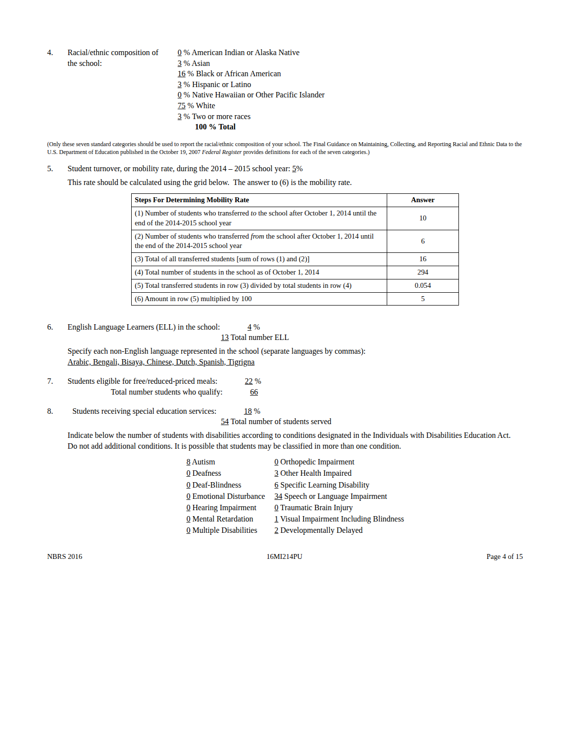4.
Racial/ethnic composition of
the school:
0 % American Indian or Alaska Native
3 % Asian
16 % Black or African American
3 % Hispanic or Latino
0 % Native Hawaiian or Other Pacific Islander
75 % White
3 % Two or more races
100 % Total
(Only these seven standard categories should be used to report the racial/ethnic composition of your school. The Final Guidance on Maintaining, Collecting, and Reporting Racial and Ethnic Data to the U.S. Department of Education published in the October 19, 2007 Federal Register provides definitions for each of the seven categories.)
5.
Student turnover, or mobility rate, during the 2014 – 2015 school year: 5%
This rate should be calculated using the grid below. The answer to (6) is the mobility rate.
| Steps For Determining Mobility Rate | Answer |
| --- | --- |
| (1) Number of students who transferred to the school after October 1, 2014 until the end of the 2014-2015 school year | 10 |
| (2) Number of students who transferred from the school after October 1, 2014 until the end of the 2014-2015 school year | 6 |
| (3) Total of all transferred students [sum of rows (1) and (2)] | 16 |
| (4) Total number of students in the school as of October 1, 2014 | 294 |
| (5) Total transferred students in row (3) divided by total students in row (4) | 0.054 |
| (6) Amount in row (5) multiplied by 100 | 5 |
6.
English Language Learners (ELL) in the school:4 %
13 Total number ELL
Specify each non-English language represented in the school (separate languages by commas):
Arabic, Bengali, Bisaya, Chinese, Dutch, Spanish, Tigrigna
7.
Students eligible for free/reduced-priced meals:22 %
Total number students who qualify: 66
8.
Students receiving special education services: 18 %
54 Total number of students served
Indicate below the number of students with disabilities according to conditions designated in the Individuals with Disabilities Education Act. Do not add additional conditions. It is possible that students may be classified in more than one condition.
8 Autism
0 Deafness
0 Deaf-Blindness
0 Emotional Disturbance
0 Hearing Impairment
0 Mental Retardation
0 Multiple Disabilities
0 Orthopedic Impairment
3 Other Health Impaired
6 Specific Learning Disability
34 Speech or Language Impairment
0 Traumatic Brain Injury
1 Visual Impairment Including Blindness
2 Developmentally Delayed
NBRS 2016 16MI214PU Page 4 of 15